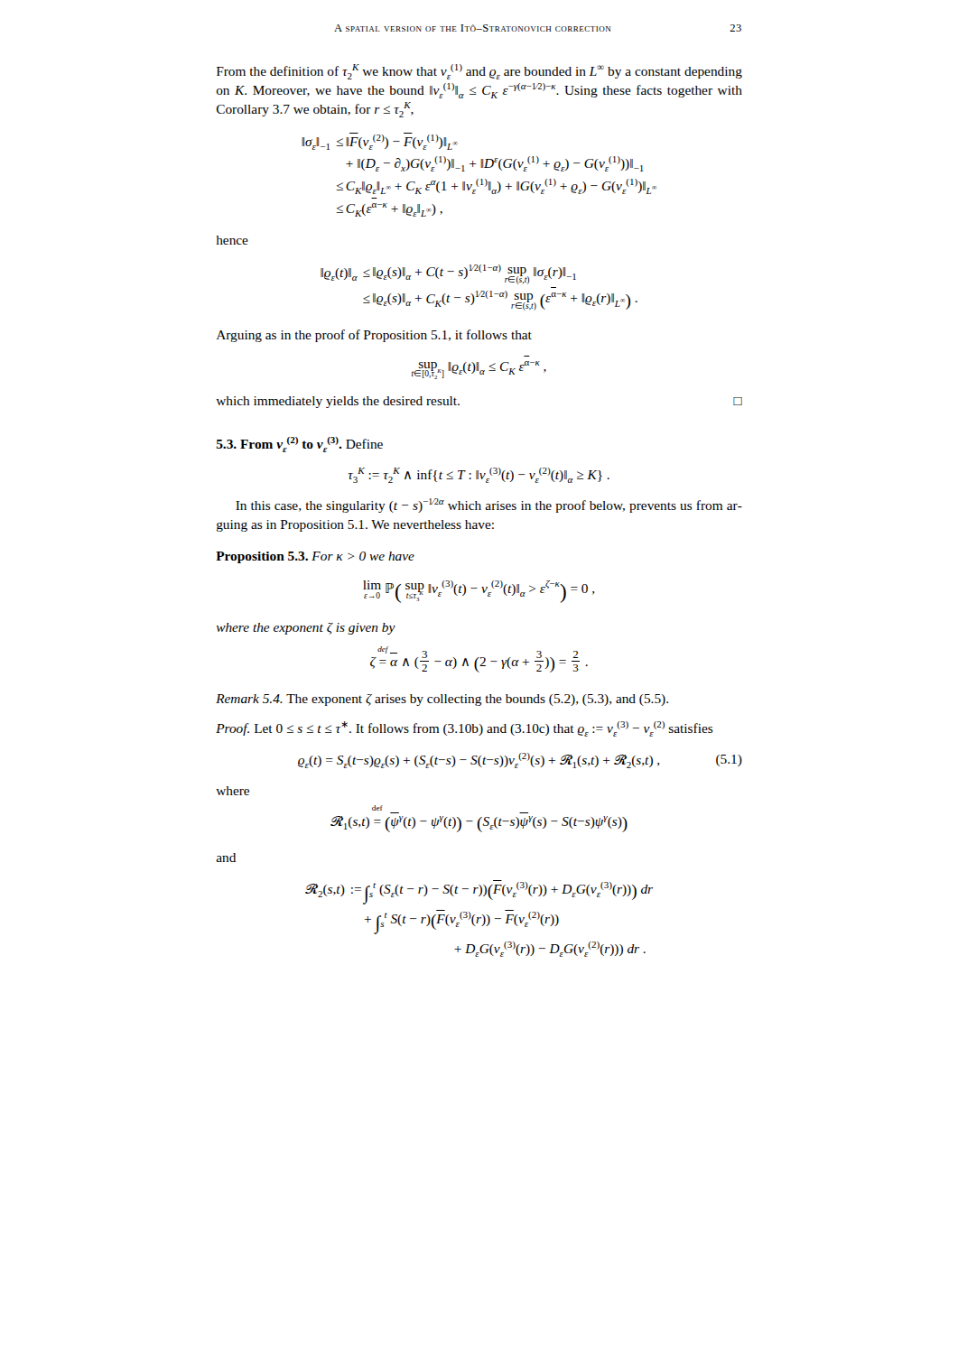A spatial version of the Itô–Stratonovich correction 23
From the definition of τ2K we know that vε(1) and ϱε are bounded in L∞ by a constant depending on K. Moreover, we have the bound ‖vε(1)‖α ≤ CK ε−γ(α−1⁄2)−κ. Using these facts together with Corollary 3.7 we obtain, for r ≤ τ2K,
| ‖ σ ε ‖ −1 | ≤ | ‖ F ( v ε (2) ) − F ( v ε (1) )‖ L ∞ |
| | | + ‖( D ε − ∂ x ) G ( v ε (1) )‖ −1 + ‖ D ε ( G ( v ε (1) + ϱ ε ) − G ( v ε (1) ))‖ −1 |
| | ≤ | C K ‖ ϱ ε ‖ L ∞ + C K ε α (1 + ‖ v ε (1) ‖ α ) + ‖ G ( v ε (1) + ϱ ε ) − G ( v ε (1) )‖ L ∞ |
| | ≤ | C K ( ε α − κ + ‖ ϱ ε ‖ L ∞ ) , |
hence
| ‖ ϱ ε ( t )‖ α | ≤ | ‖ ϱ ε ( s )‖ α + C ( t − s ) 1⁄2 (1− α ) sup r ∈( s , t ) ‖ σ ε ( r )‖ −1 |
| | ≤ | ‖ ϱ ε ( s )‖ α + C K ( t − s ) 1⁄2 (1− α ) sup r ∈( s , t ) ( ε α − κ + ‖ ϱ ε ( r )‖ L ∞ ) . |
Arguing as in the proof of Proposition 5.1, it follows that
sup t∈[0,τ2K] ‖ϱε(t)‖α ≤ CK εα−κ ,
which immediately yields the desired result. □
5.3. From vε(2) to vε(3).
Define
τ3K := τ2K ∧ inf{t ≤ T : ‖vε(3)(t) − vε(2)(t)‖α ≥ K} .
In this case, the singularity (t − s)−1⁄2 α which arises in the proof below, prevents us from arguing as in Proposition 5.1. We nevertheless have:
Proposition 5.3. For κ > 0 we have
lim ε→0 ℙ( sup t≤τ3K ‖vε(3)(t) − vε(2)(t)‖α > εζ−κ) = 0 ,
where the exponent ζ is given by
ζ def= α ∧ (32 − α) ∧ (2 − γ(α + 32)) = 23 .
Remark 5.4. The exponent ζ arises by collecting the bounds (5.2), (5.3), and (5.5).
Proof. Let 0 ≤ s ≤ t ≤ τ∗. It follows from (3.10b) and (3.10c) that ϱε := vε(3) − vε(2) satisfies
ϱε(t) = Sε(t−s)ϱε(s) + (Sε(t−s) − S(t−s))vε(2)(s) + 𝓡1(s,t) + 𝓡2(s,t) , (5.1)
where
𝓡1(s,t) def= (ψγ(t) − ψγ(t)) − (Sε(t−s)ψγ(s) − S(t−s)ψγ(s))
and
| 𝓡 2 ( s , t ) | := | ∫ s t ( S ε ( t − r ) − S ( t − r )) ( F ( v ε (3) ( r )) + D ε G ( v ε (3) ( r )) ) dr |
| | | + ∫ s t S ( t − r ) ( F ( v ε (3) ( r )) − F ( v ε (2) ( r )) |
| | | + D ε G ( v ε (3) ( r )) − D ε G ( v ε (2) ( r ))) dr . |